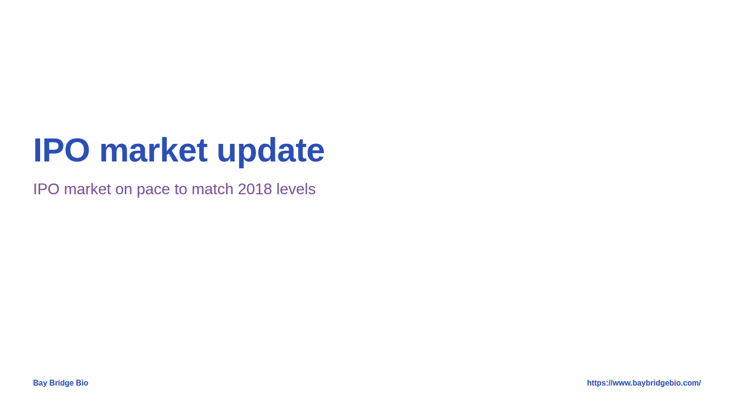IPO market update
IPO market on pace to match 2018 levels
Bay Bridge Bio https://www.baybridgebio.com/